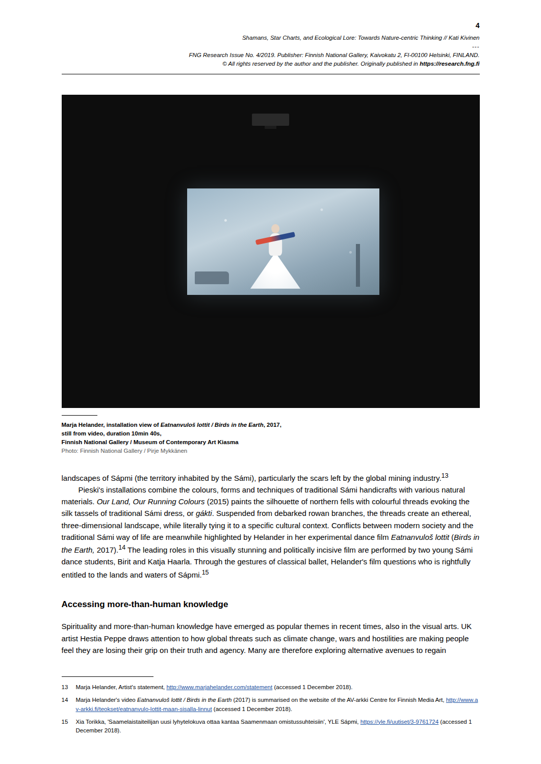4
Shamans, Star Charts, and Ecological Lore: Towards Nature-centric Thinking // Kati Kivinen
---
FNG Research Issue No. 4/2019. Publisher: Finnish National Gallery, Kaivokatu 2, FI-00100 Helsinki, FINLAND.
© All rights reserved by the author and the publisher. Originally published in https://research.fng.fi
Marja Helander, installation view of Eatnanvuloš lottit / Birds in the Earth, 2017,
still from video, duration 10min 40s,
Finnish National Gallery / Museum of Contemporary Art Kiasma
Photo: Finnish National Gallery / Pirje Mykkänen
landscapes of Sápmi (the territory inhabited by the Sámi), particularly the scars left by the global mining industry.13
Pieski's installations combine the colours, forms and techniques of traditional Sámi handicrafts with various natural materials. Our Land, Our Running Colours (2015) paints the silhouette of northern fells with colourful threads evoking the silk tassels of traditional Sámi dress, or gákti. Suspended from debarked rowan branches, the threads create an ethereal, three-dimensional landscape, while literally tying it to a specific cultural context. Conflicts between modern society and the traditional Sámi way of life are meanwhile highlighted by Helander in her experimental dance film Eatnanvuloš lottit (Birds in the Earth, 2017).14 The leading roles in this visually stunning and politically incisive film are performed by two young Sámi dance students, Birit and Katja Haarla. Through the gestures of classical ballet, Helander's film questions who is rightfully entitled to the lands and waters of Sápmi.15
Accessing more-than-human knowledge
Spirituality and more-than-human knowledge have emerged as popular themes in recent times, also in the visual arts. UK artist Hestia Peppe draws attention to how global threats such as climate change, wars and hostilities are making people feel they are losing their grip on their truth and agency. Many are therefore exploring alternative avenues to regain
13 Marja Helander, Artist's statement, http://www.marjahelander.com/statement (accessed 1 December 2018).
14 Marja Helander's video Eatnanvuloš lottit / Birds in the Earth (2017) is summarised on the website of the AV-arkki Centre for Finnish Media Art, http://www.av-arkki.fi/teokset/eatnanvulo-lottit-maan-sisalla-linnut (accessed 1 December 2018).
15 Xia Torikka, 'Saamelaistaiteilijan uusi lyhytelokuva ottaa kantaa Saamenmaan omistussuhteisiin', YLE Sápmi, https://yle.fi/uutiset/3-9761724 (accessed 1 December 2018).